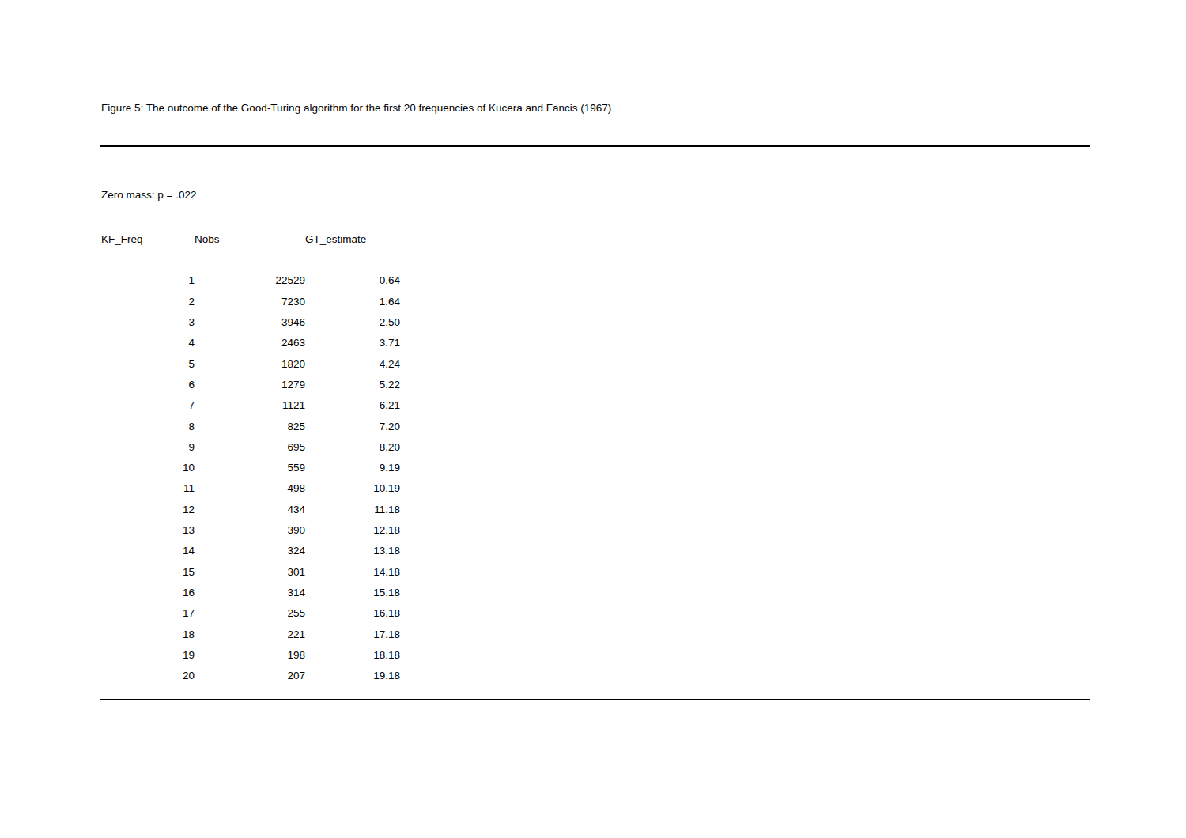Figure 5: The outcome of the Good-Turing algorithm for the first 20 frequencies of Kucera and Fancis (1967)
Zero mass: p = .022
| KF_Freq | Nobs | GT_estimate |
| --- | --- | --- |
| 1 | 22529 | 0.64 |
| 2 | 7230 | 1.64 |
| 3 | 3946 | 2.50 |
| 4 | 2463 | 3.71 |
| 5 | 1820 | 4.24 |
| 6 | 1279 | 5.22 |
| 7 | 1121 | 6.21 |
| 8 | 825 | 7.20 |
| 9 | 695 | 8.20 |
| 10 | 559 | 9.19 |
| 11 | 498 | 10.19 |
| 12 | 434 | 11.18 |
| 13 | 390 | 12.18 |
| 14 | 324 | 13.18 |
| 15 | 301 | 14.18 |
| 16 | 314 | 15.18 |
| 17 | 255 | 16.18 |
| 18 | 221 | 17.18 |
| 19 | 198 | 18.18 |
| 20 | 207 | 19.18 |